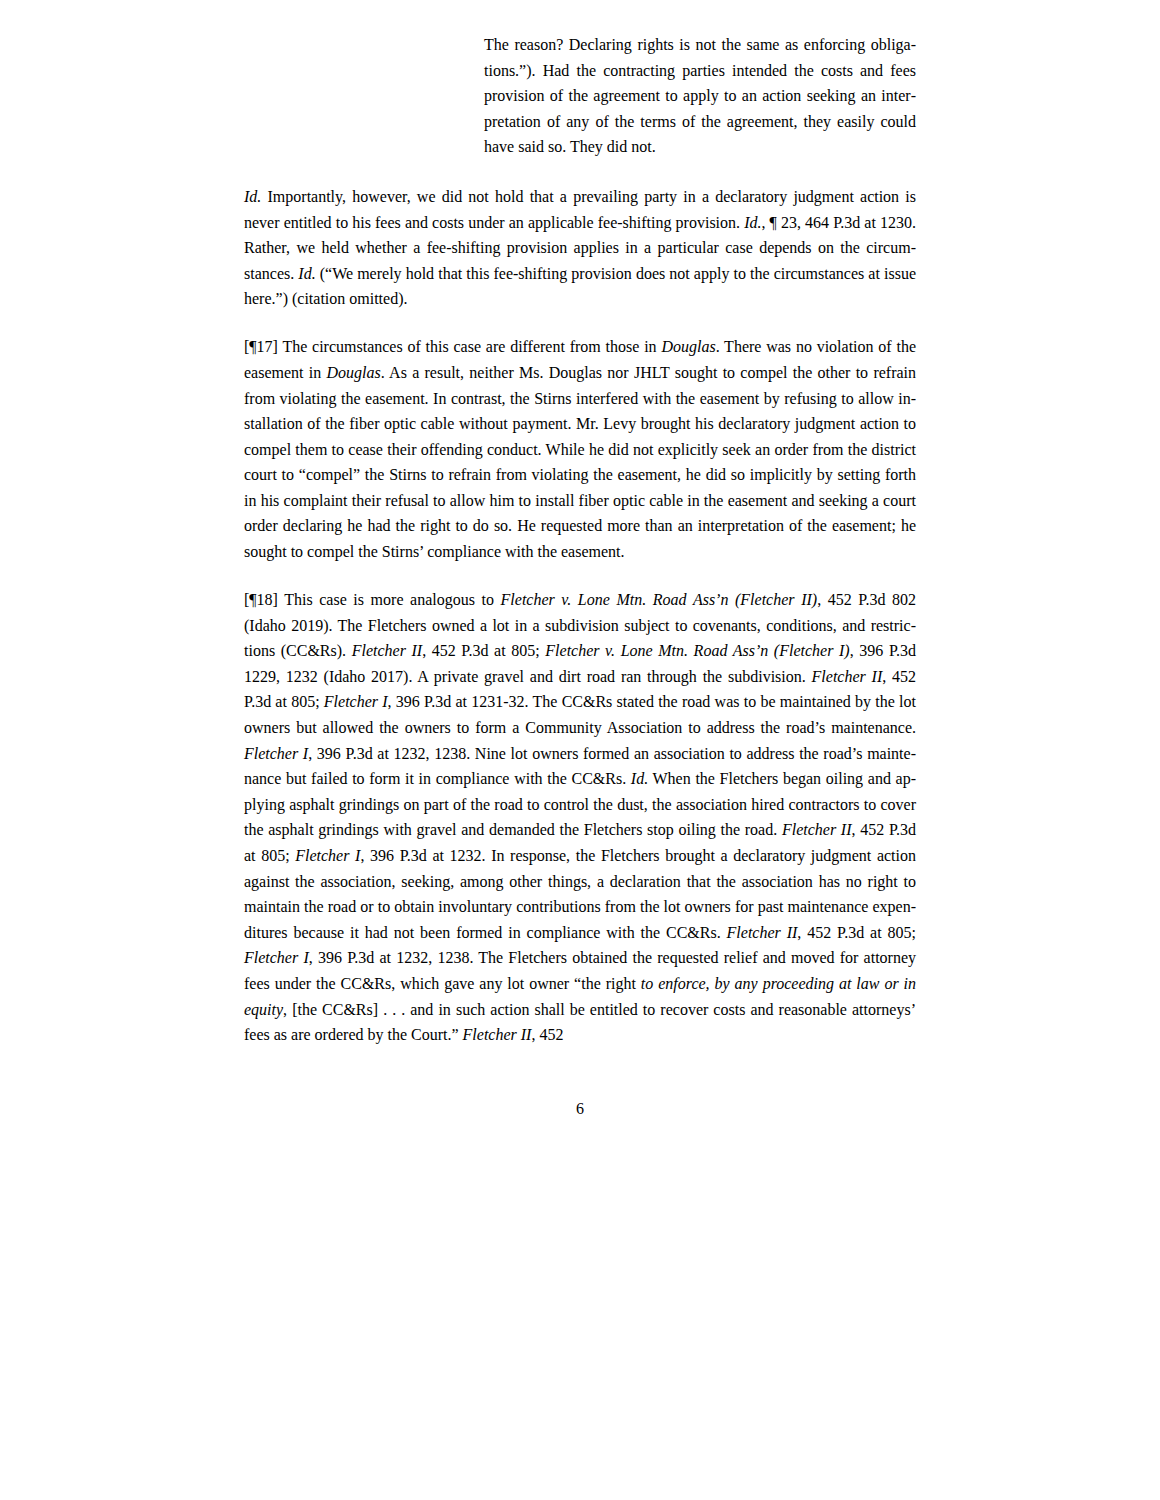The reason? Declaring rights is not the same as enforcing obligations.”). Had the contracting parties intended the costs and fees provision of the agreement to apply to an action seeking an interpretation of any of the terms of the agreement, they easily could have said so. They did not.
Id. Importantly, however, we did not hold that a prevailing party in a declaratory judgment action is never entitled to his fees and costs under an applicable fee-shifting provision. Id., ¶ 23, 464 P.3d at 1230. Rather, we held whether a fee-shifting provision applies in a particular case depends on the circumstances. Id. (“We merely hold that this fee-shifting provision does not apply to the circumstances at issue here.”) (citation omitted).
[¶17] The circumstances of this case are different from those in Douglas. There was no violation of the easement in Douglas. As a result, neither Ms. Douglas nor JHLT sought to compel the other to refrain from violating the easement. In contrast, the Stirns interfered with the easement by refusing to allow installation of the fiber optic cable without payment. Mr. Levy brought his declaratory judgment action to compel them to cease their offending conduct. While he did not explicitly seek an order from the district court to “compel” the Stirns to refrain from violating the easement, he did so implicitly by setting forth in his complaint their refusal to allow him to install fiber optic cable in the easement and seeking a court order declaring he had the right to do so. He requested more than an interpretation of the easement; he sought to compel the Stirns’ compliance with the easement.
[¶18] This case is more analogous to Fletcher v. Lone Mtn. Road Ass’n (Fletcher II), 452 P.3d 802 (Idaho 2019). The Fletchers owned a lot in a subdivision subject to covenants, conditions, and restrictions (CC&Rs). Fletcher II, 452 P.3d at 805; Fletcher v. Lone Mtn. Road Ass’n (Fletcher I), 396 P.3d 1229, 1232 (Idaho 2017). A private gravel and dirt road ran through the subdivision. Fletcher II, 452 P.3d at 805; Fletcher I, 396 P.3d at 1231-32. The CC&Rs stated the road was to be maintained by the lot owners but allowed the owners to form a Community Association to address the road’s maintenance. Fletcher I, 396 P.3d at 1232, 1238. Nine lot owners formed an association to address the road’s maintenance but failed to form it in compliance with the CC&Rs. Id. When the Fletchers began oiling and applying asphalt grindings on part of the road to control the dust, the association hired contractors to cover the asphalt grindings with gravel and demanded the Fletchers stop oiling the road. Fletcher II, 452 P.3d at 805; Fletcher I, 396 P.3d at 1232. In response, the Fletchers brought a declaratory judgment action against the association, seeking, among other things, a declaration that the association has no right to maintain the road or to obtain involuntary contributions from the lot owners for past maintenance expenditures because it had not been formed in compliance with the CC&Rs. Fletcher II, 452 P.3d at 805; Fletcher I, 396 P.3d at 1232, 1238. The Fletchers obtained the requested relief and moved for attorney fees under the CC&Rs, which gave any lot owner “the right to enforce, by any proceeding at law or in equity, [the CC&Rs] . . . and in such action shall be entitled to recover costs and reasonable attorneys’ fees as are ordered by the Court.” Fletcher II, 452
6